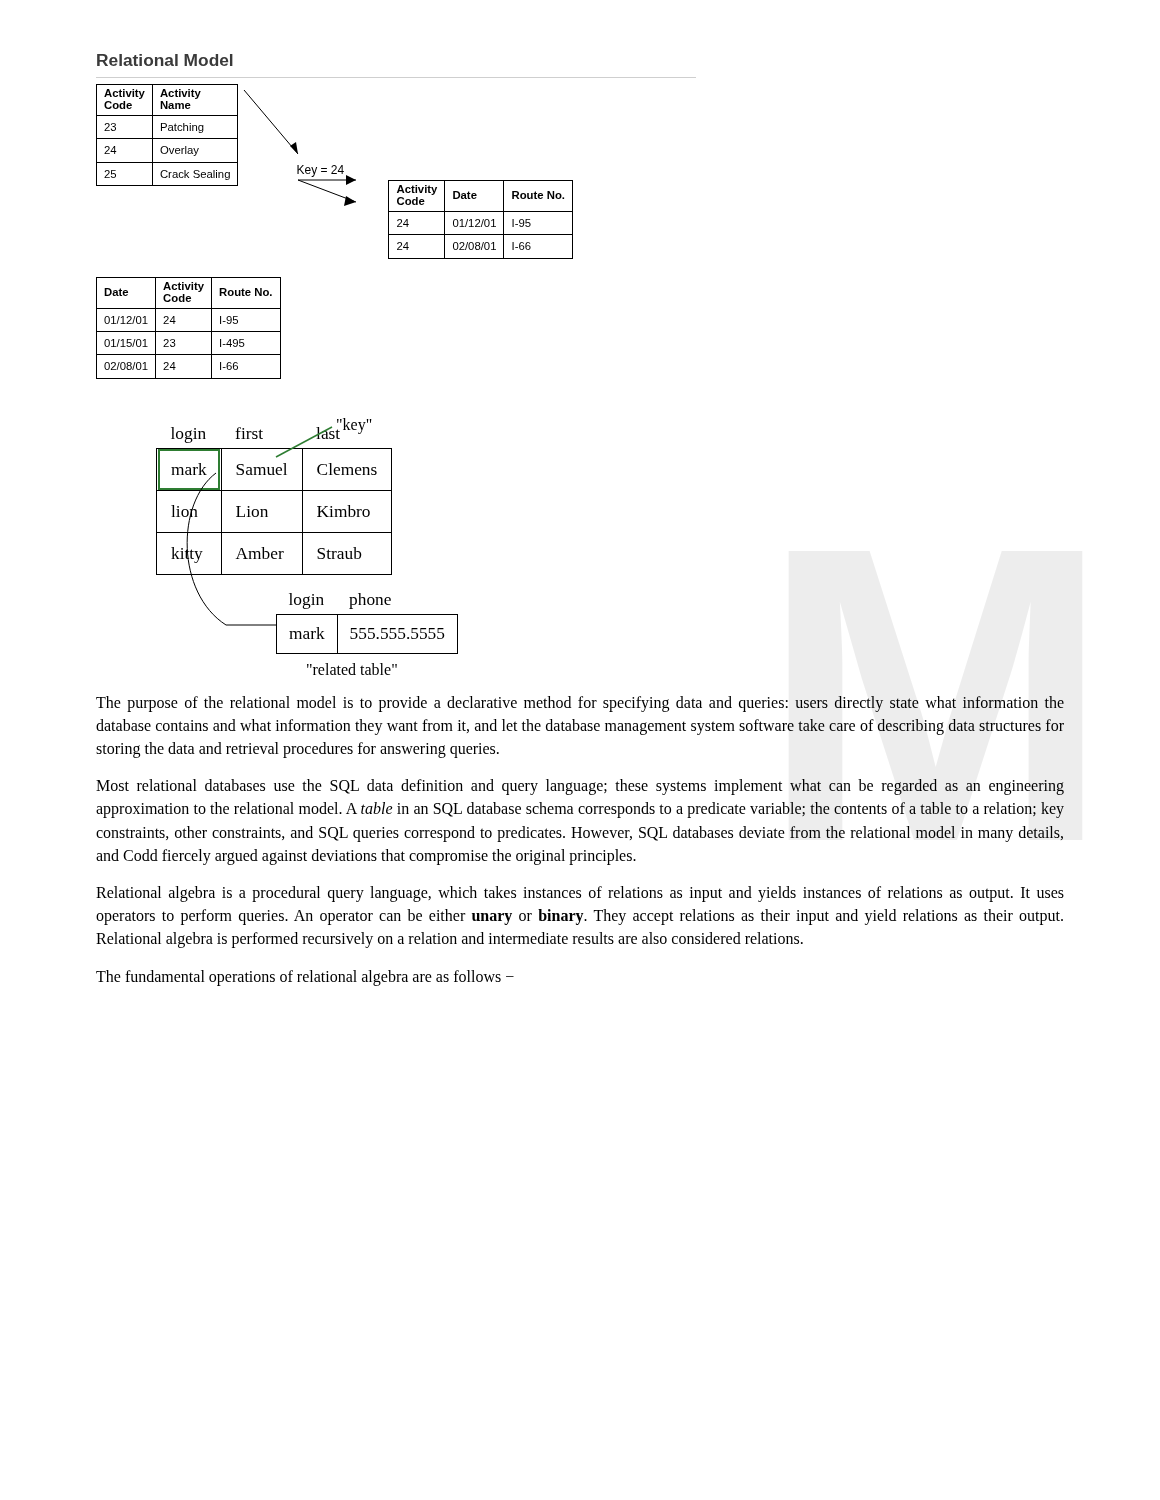M
Relational Model
| Activity Code | Activity Name |
| --- | --- |
| 23 | Patching |
| 24 | Overlay |
| 25 | Crack Sealing |
Key = 24
| Activity Code | Date | Route No. |
| --- | --- | --- |
| 24 | 01/12/01 | I-95 |
| 24 | 02/08/01 | I-66 |
| Date | Activity Code | Route No. |
| --- | --- | --- |
| 01/12/01 | 24 | I-95 |
| 01/15/01 | 23 | I-495 |
| 02/08/01 | 24 | I-66 |
"key"
| login | first | last |
| --- | --- | --- |
| mark | Samuel | Clemens |
| lion | Lion | Kimbro |
| kitty | Amber | Straub |
| login | phone |
| --- | --- |
| mark | 555.555.5555 |
"related table"
The purpose of the relational model is to provide a declarative method for specifying data and queries: users directly state what information the database contains and what information they want from it, and let the database management system software take care of describing data structures for storing the data and retrieval procedures for answering queries.
Most relational databases use the SQL data definition and query language; these systems implement what can be regarded as an engineering approximation to the relational model. A table in an SQL database schema corresponds to a predicate variable; the contents of a table to a relation; key constraints, other constraints, and SQL queries correspond to predicates. However, SQL databases deviate from the relational model in many details, and Codd fiercely argued against deviations that compromise the original principles.
Relational algebra is a procedural query language, which takes instances of relations as input and yields instances of relations as output. It uses operators to perform queries. An operator can be either unary or binary. They accept relations as their input and yield relations as their output. Relational algebra is performed recursively on a relation and intermediate results are also considered relations.
The fundamental operations of relational algebra are as follows −